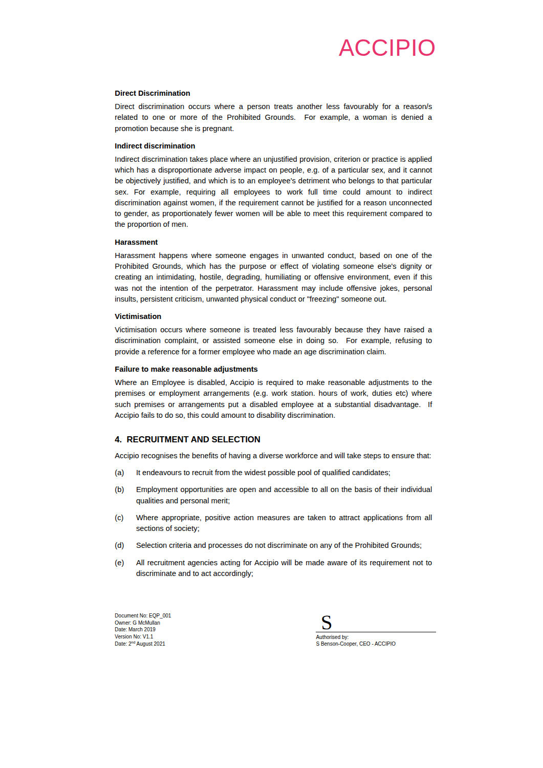ACCIPIO
Direct Discrimination
Direct discrimination occurs where a person treats another less favourably for a reason/s related to one or more of the Prohibited Grounds. For example, a woman is denied a promotion because she is pregnant.
Indirect discrimination
Indirect discrimination takes place where an unjustified provision, criterion or practice is applied which has a disproportionate adverse impact on people, e.g. of a particular sex, and it cannot be objectively justified, and which is to an employee's detriment who belongs to that particular sex. For example, requiring all employees to work full time could amount to indirect discrimination against women, if the requirement cannot be justified for a reason unconnected to gender, as proportionately fewer women will be able to meet this requirement compared to the proportion of men.
Harassment
Harassment happens where someone engages in unwanted conduct, based on one of the Prohibited Grounds, which has the purpose or effect of violating someone else's dignity or creating an intimidating, hostile, degrading, humiliating or offensive environment, even if this was not the intention of the perpetrator. Harassment may include offensive jokes, personal insults, persistent criticism, unwanted physical conduct or "freezing" someone out.
Victimisation
Victimisation occurs where someone is treated less favourably because they have raised a discrimination complaint, or assisted someone else in doing so. For example, refusing to provide a reference for a former employee who made an age discrimination claim.
Failure to make reasonable adjustments
Where an Employee is disabled, Accipio is required to make reasonable adjustments to the premises or employment arrangements (e.g. work station. hours of work, duties etc) where such premises or arrangements put a disabled employee at a substantial disadvantage. If Accipio fails to do so, this could amount to disability discrimination.
4. RECRUITMENT AND SELECTION
Accipio recognises the benefits of having a diverse workforce and will take steps to ensure that:
It endeavours to recruit from the widest possible pool of qualified candidates;
Employment opportunities are open and accessible to all on the basis of their individual qualities and personal merit;
Where appropriate, positive action measures are taken to attract applications from all sections of society;
Selection criteria and processes do not discriminate on any of the Prohibited Grounds;
All recruitment agencies acting for Accipio will be made aware of its requirement not to discriminate and to act accordingly;
Document No: EQP_001
Owner: G McMullan
Date: March 2019
Version No: V1.1
Date: 2nd August 2021
S
Authorised by:
S Benson-Cooper, CEO - ACCIPIO